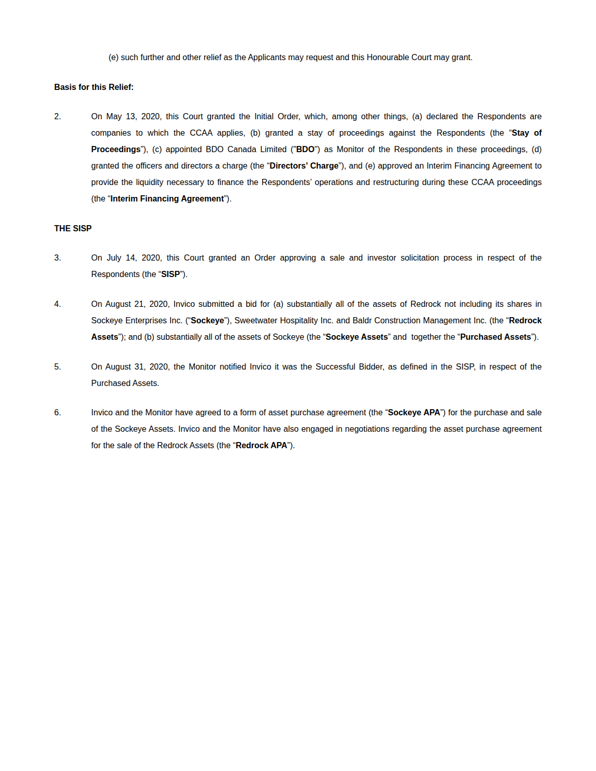(e) such further and other relief as the Applicants may request and this Honourable Court may grant.
Basis for this Relief:
2.
On May 13, 2020, this Court granted the Initial Order, which, among other things, (a) declared the Respondents are companies to which the CCAA applies, (b) granted a stay of proceedings against the Respondents (the “Stay of Proceedings”), (c) appointed BDO Canada Limited ("BDO") as Monitor of the Respondents in these proceedings, (d) granted the officers and directors a charge (the “Directors’ Charge”), and (e) approved an Interim Financing Agreement to provide the liquidity necessary to finance the Respondents’ operations and restructuring during these CCAA proceedings (the “Interim Financing Agreement”).
THE SISP
3.
On July 14, 2020, this Court granted an Order approving a sale and investor solicitation process in respect of the Respondents (the “SISP”).
4.
On August 21, 2020, Invico submitted a bid for (a) substantially all of the assets of Redrock not including its shares in Sockeye Enterprises Inc. (“Sockeye”), Sweetwater Hospitality Inc. and Baldr Construction Management Inc. (the “Redrock Assets”); and (b) substantially all of the assets of Sockeye (the “Sockeye Assets” and together the “Purchased Assets”).
5.
On August 31, 2020, the Monitor notified Invico it was the Successful Bidder, as defined in the SISP, in respect of the Purchased Assets.
6.
Invico and the Monitor have agreed to a form of asset purchase agreement (the “Sockeye APA”) for the purchase and sale of the Sockeye Assets. Invico and the Monitor have also engaged in negotiations regarding the asset purchase agreement for the sale of the Redrock Assets (the “Redrock APA”).